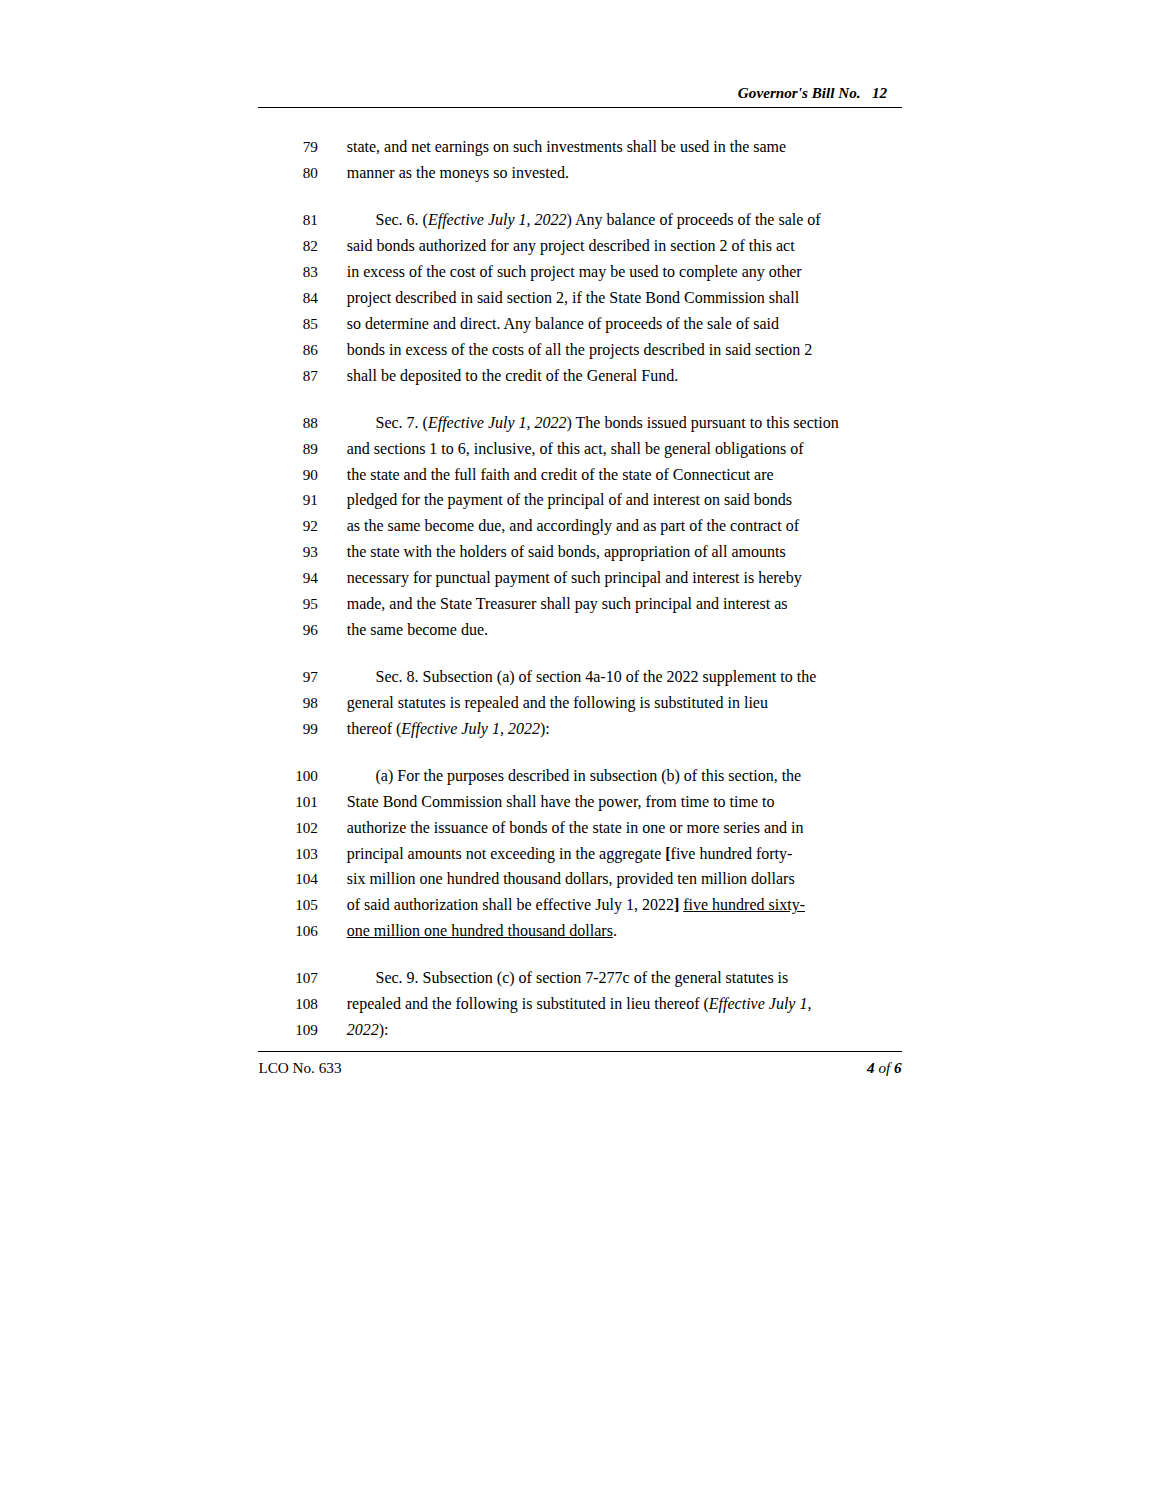Governor's Bill No. 12
79 state, and net earnings on such investments shall be used in the same
80 manner as the moneys so invested.
81 Sec. 6. (Effective July 1, 2022) Any balance of proceeds of the sale of
82 said bonds authorized for any project described in section 2 of this act
83 in excess of the cost of such project may be used to complete any other
84 project described in said section 2, if the State Bond Commission shall
85 so determine and direct. Any balance of proceeds of the sale of said
86 bonds in excess of the costs of all the projects described in said section 2
87 shall be deposited to the credit of the General Fund.
88 Sec. 7. (Effective July 1, 2022) The bonds issued pursuant to this section
89 and sections 1 to 6, inclusive, of this act, shall be general obligations of
90 the state and the full faith and credit of the state of Connecticut are
91 pledged for the payment of the principal of and interest on said bonds
92 as the same become due, and accordingly and as part of the contract of
93 the state with the holders of said bonds, appropriation of all amounts
94 necessary for punctual payment of such principal and interest is hereby
95 made, and the State Treasurer shall pay such principal and interest as
96 the same become due.
97 Sec. 8. Subsection (a) of section 4a-10 of the 2022 supplement to the
98 general statutes is repealed and the following is substituted in lieu
99 thereof (Effective July 1, 2022):
100 (a) For the purposes described in subsection (b) of this section, the
101 State Bond Commission shall have the power, from time to time to
102 authorize the issuance of bonds of the state in one or more series and in
103 principal amounts not exceeding in the aggregate [five hundred forty-
104 six million one hundred thousand dollars, provided ten million dollars
105 of said authorization shall be effective July 1, 2022] five hundred sixty-
106 one million one hundred thousand dollars.
107 Sec. 9. Subsection (c) of section 7-277c of the general statutes is
108 repealed and the following is substituted in lieu thereof (Effective July 1,
1092022):
LCO No. 633
4 of 6